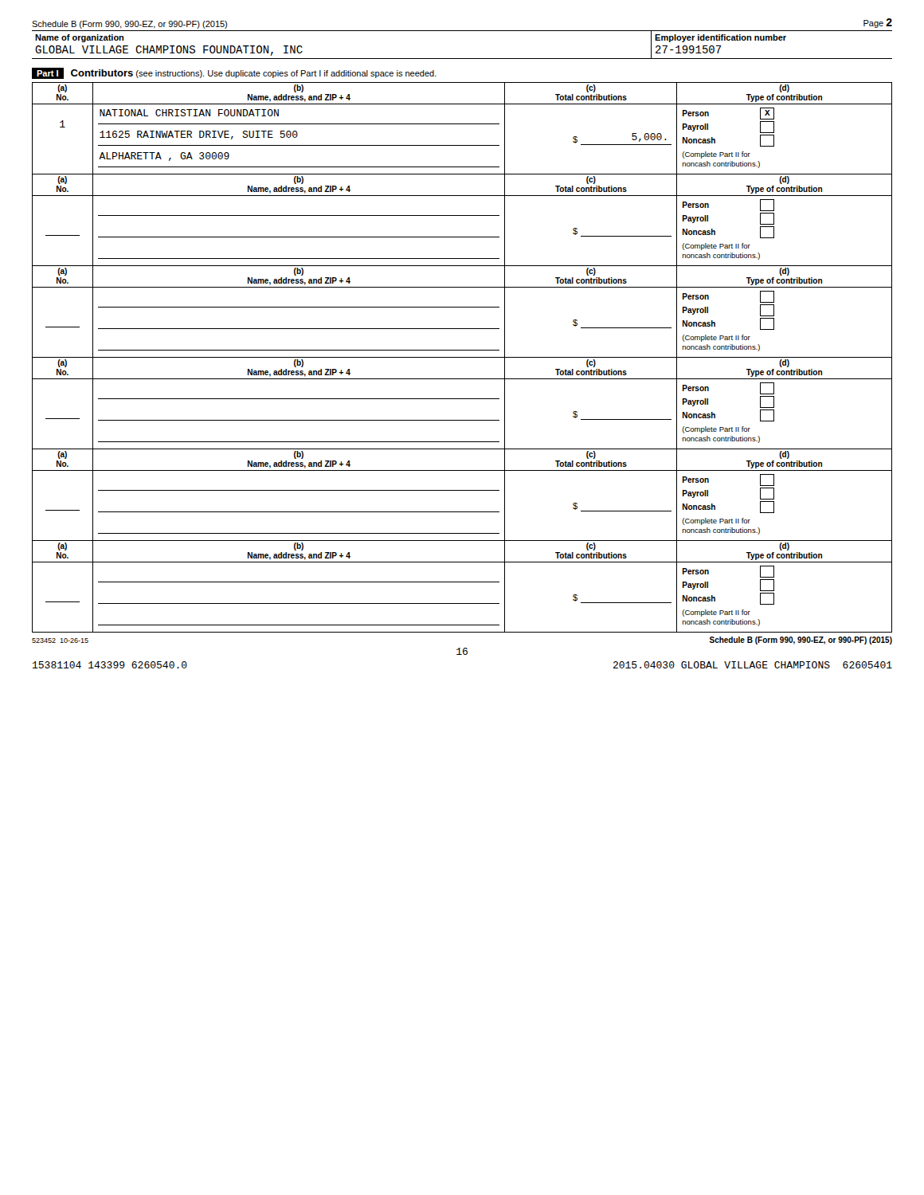Schedule B (Form 990, 990-EZ, or 990-PF) (2015)
Page 2
| Name of organization | Employer identification number |
| GLOBAL VILLAGE CHAMPIONS FOUNDATION, INC | 27-1991507 |
Part I Contributors (see instructions). Use duplicate copies of Part I if additional space is needed.
| (a) No. | (b) Name, address, and ZIP + 4 | (c) Total contributions | (d) Type of contribution |
| --- | --- | --- | --- |
| 1 | NATIONAL CHRISTIAN FOUNDATION 11625 RAINWATER DRIVE, SUITE 500 ALPHARETTA , GA 30009 | $ 5,000. | Person X Payroll Noncash (Complete Part II for noncash contributions.) |
| (a) No. | (b) Name, address, and ZIP + 4 | (c) Total contributions | (d) Type of contribution |
| | | $ | Person Payroll Noncash (Complete Part II for noncash contributions.) |
| (a) No. | (b) Name, address, and ZIP + 4 | (c) Total contributions | (d) Type of contribution |
| | | $ | Person Payroll Noncash (Complete Part II for noncash contributions.) |
| (a) No. | (b) Name, address, and ZIP + 4 | (c) Total contributions | (d) Type of contribution |
| | | $ | Person Payroll Noncash (Complete Part II for noncash contributions.) |
| (a) No. | (b) Name, address, and ZIP + 4 | (c) Total contributions | (d) Type of contribution |
| | | $ | Person Payroll Noncash (Complete Part II for noncash contributions.) |
| (a) No. | (b) Name, address, and ZIP + 4 | (c) Total contributions | (d) Type of contribution |
| | | $ | Person Payroll Noncash (Complete Part II for noncash contributions.) |
523452 10-26-15
Schedule B (Form 990, 990-EZ, or 990-PF) (2015)
16
15381104 143399 6260540.0
2015.04030 GLOBAL VILLAGE CHAMPIONS 62605401